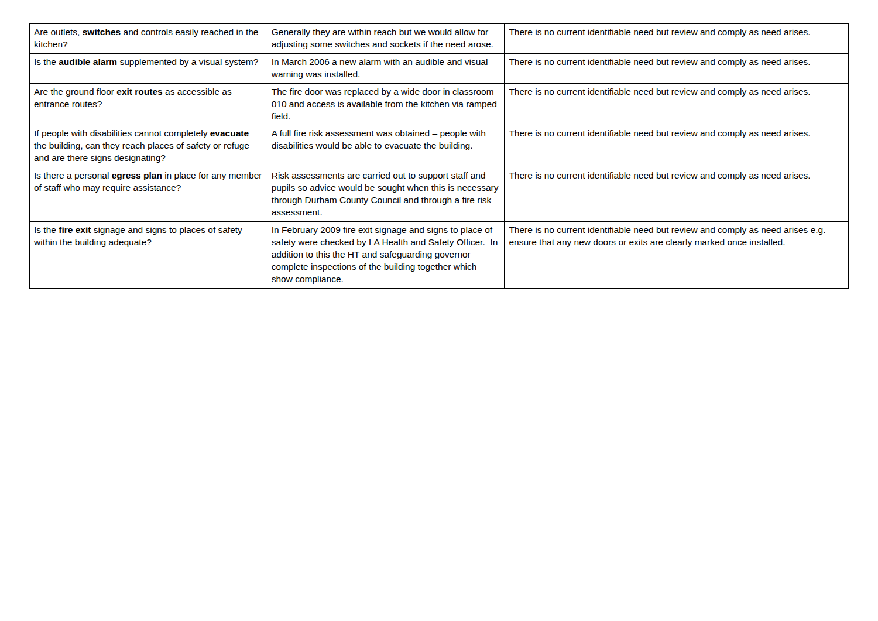| Are outlets, switches and controls easily reached in the kitchen? | Generally they are within reach but we would allow for adjusting some switches and sockets if the need arose. | There is no current identifiable need but review and comply as need arises. |
| Is the audible alarm supplemented by a visual system? | In March 2006 a new alarm with an audible and visual warning was installed. | There is no current identifiable need but review and comply as need arises. |
| Are the ground floor exit routes as accessible as entrance routes? | The fire door was replaced by a wide door in classroom 010 and access is available from the kitchen via ramped field. | There is no current identifiable need but review and comply as need arises. |
| If people with disabilities cannot completely evacuate the building, can they reach places of safety or refuge and are there signs designating? | A full fire risk assessment was obtained – people with disabilities would be able to evacuate the building. | There is no current identifiable need but review and comply as need arises. |
| Is there a personal egress plan in place for any member of staff who may require assistance? | Risk assessments are carried out to support staff and pupils so advice would be sought when this is necessary through Durham County Council and through a fire risk assessment. | There is no current identifiable need but review and comply as need arises. |
| Is the fire exit signage and signs to places of safety within the building adequate? | In February 2009 fire exit signage and signs to place of safety were checked by LA Health and Safety Officer. In addition to this the HT and safeguarding governor complete inspections of the building together which show compliance. | There is no current identifiable need but review and comply as need arises e.g. ensure that any new doors or exits are clearly marked once installed. |